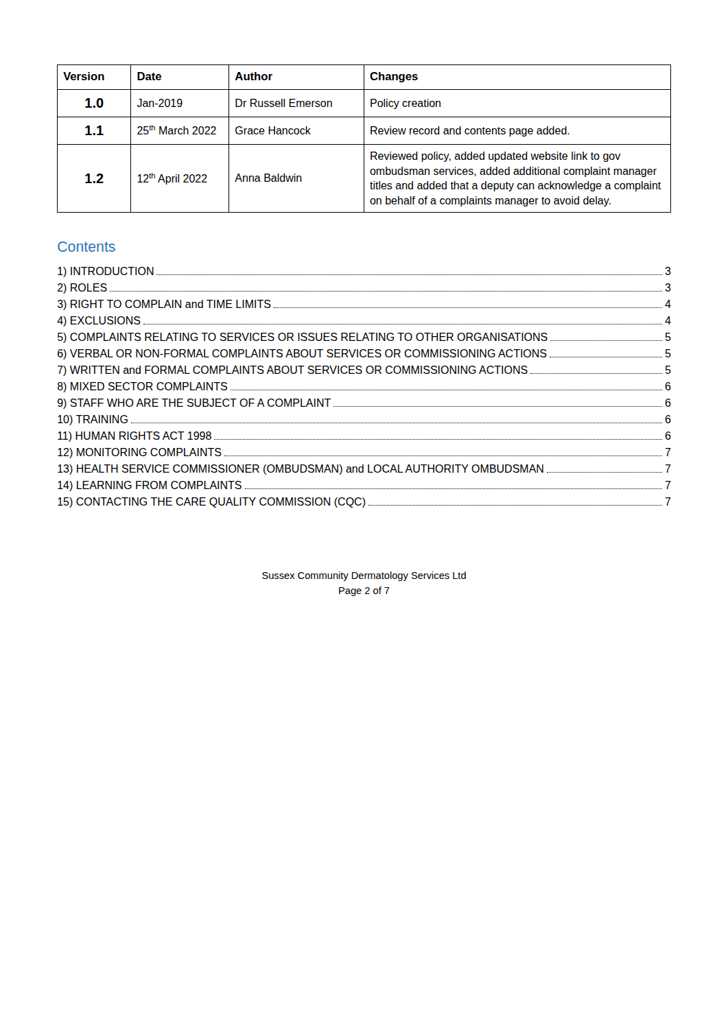| Version | Date | Author | Changes |
| --- | --- | --- | --- |
| 1.0 | Jan-2019 | Dr Russell Emerson | Policy creation |
| 1.1 | 25 th March 2022 | Grace Hancock | Review record and contents page added. |
| 1.2 | 12 th April 2022 | Anna Baldwin | Reviewed policy, added updated website link to gov ombudsman services, added additional complaint manager titles and added that a deputy can acknowledge a complaint on behalf of a complaints manager to avoid delay. |
Contents
1) INTRODUCTION 3
2) ROLES 3
3) RIGHT TO COMPLAIN and TIME LIMITS 4
4) EXCLUSIONS 4
5) COMPLAINTS RELATING TO SERVICES OR ISSUES RELATING TO OTHER ORGANISATIONS 5
6) VERBAL OR NON-FORMAL COMPLAINTS ABOUT SERVICES OR COMMISSIONING ACTIONS 5
7) WRITTEN and FORMAL COMPLAINTS ABOUT SERVICES OR COMMISSIONING ACTIONS 5
8) MIXED SECTOR COMPLAINTS 6
9) STAFF WHO ARE THE SUBJECT OF A COMPLAINT 6
10) TRAINING 6
11) HUMAN RIGHTS ACT 1998 6
12) MONITORING COMPLAINTS 7
13) HEALTH SERVICE COMMISSIONER (OMBUDSMAN) and LOCAL AUTHORITY OMBUDSMAN 7
14) LEARNING FROM COMPLAINTS 7
15) CONTACTING THE CARE QUALITY COMMISSION (CQC) 7
Sussex Community Dermatology Services Ltd
Page 2 of 7